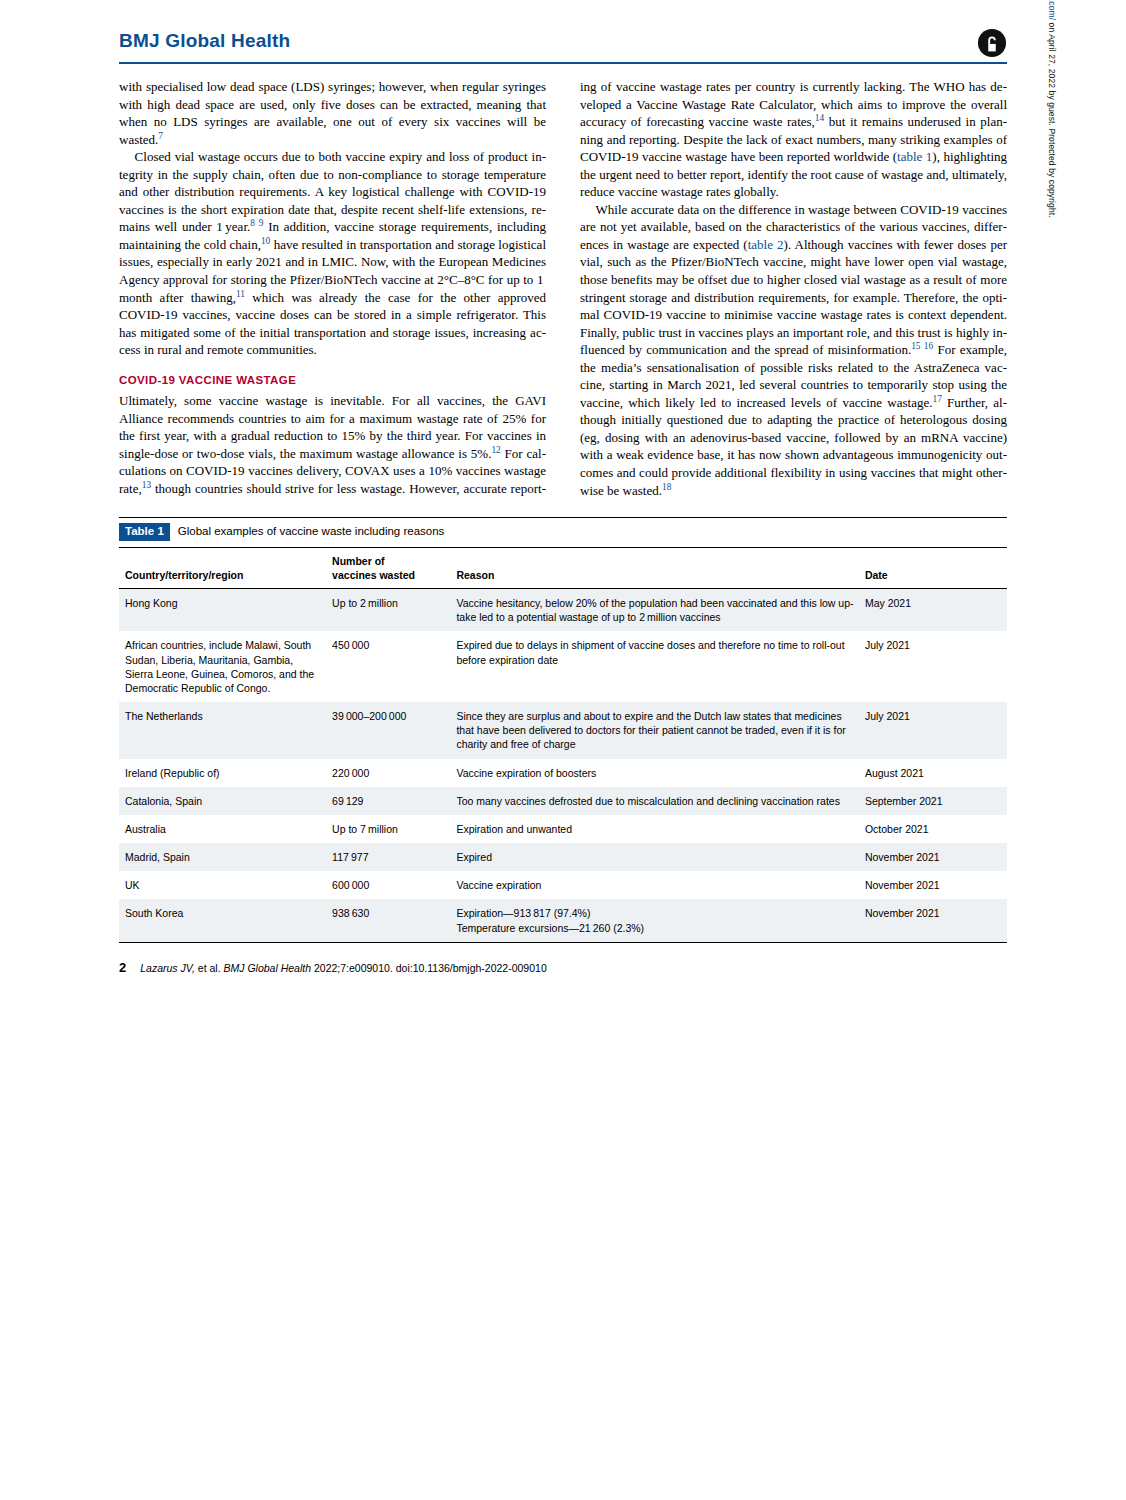BMJ Glob Health: first published as 10.1136/bmjgh-2022-009010 on 26 April 2022. Downloaded from http://gh.bmj.com/ on April 27, 2022 by guest. Protected by copyright.
BMJ Global Health
with specialised low dead space (LDS) syringes; however, when regular syringes with high dead space are used, only five doses can be extracted, meaning that when no LDS syringes are available, one out of every six vaccines will be wasted.7
Closed vial wastage occurs due to both vaccine expiry and loss of product integrity in the supply chain, often due to non-compliance to storage temperature and other distribution requirements. A key logistical challenge with COVID-19 vaccines is the short expiration date that, despite recent shelf-life extensions, remains well under 1 year.8 9 In addition, vaccine storage requirements, including maintaining the cold chain,10 have resulted in transportation and storage logistical issues, especially in early 2021 and in LMIC. Now, with the European Medicines Agency approval for storing the Pfizer/BioNTech vaccine at 2°C–8°C for up to 1 month after thawing,11 which was already the case for the other approved COVID-19 vaccines, vaccine doses can be stored in a simple refrigerator. This has mitigated some of the initial transportation and storage issues, increasing access in rural and remote communities.
COVID-19 vaccine wastage
Ultimately, some vaccine wastage is inevitable. For all vaccines, the GAVI Alliance recommends countries to aim for a maximum wastage rate of 25% for the first year, with a gradual reduction to 15% by the third year. For vaccines in single-dose or two-dose vials, the maximum wastage allowance is 5%.12 For calculations on COVID-19 vaccines delivery, COVAX uses a 10% vaccines wastage rate,13 though countries should strive for less wastage. However, accurate reporting of vaccine wastage rates per country is currently lacking. The WHO has developed a Vaccine Wastage Rate Calculator, which aims to improve the overall accuracy of forecasting vaccine waste rates,14 but it remains underused in planning and reporting. Despite the lack of exact numbers, many striking examples of COVID-19 vaccine wastage have been reported worldwide (table 1), highlighting the urgent need to better report, identify the root cause of wastage and, ultimately, reduce vaccine wastage rates globally.
While accurate data on the difference in wastage between COVID-19 vaccines are not yet available, based on the characteristics of the various vaccines, differences in wastage are expected (table 2). Although vaccines with fewer doses per vial, such as the Pfizer/BioNTech vaccine, might have lower open vial wastage, those benefits may be offset due to higher closed vial wastage as a result of more stringent storage and distribution requirements, for example. Therefore, the optimal COVID-19 vaccine to minimise vaccine wastage rates is context dependent. Finally, public trust in vaccines plays an important role, and this trust is highly influenced by communication and the spread of misinformation.15 16 For example, the media’s sensationalisation of possible risks related to the AstraZeneca vaccine, starting in March 2021, led several countries to temporarily stop using the vaccine, which likely led to increased levels of vaccine wastage.17 Further, although initially questioned due to adapting the practice of heterologous dosing (eg, dosing with an adenovirus-based vaccine, followed by an mRNA vaccine) with a weak evidence base, it has now shown advantageous immunogenicity outcomes and could provide additional flexibility in using vaccines that might otherwise be wasted.18
Table 1 Global examples of vaccine waste including reasons
| Country/territory/region | Number of vaccines wasted | Reason | Date |
| --- | --- | --- | --- |
| Hong Kong | Up to 2 million | Vaccine hesitancy, below 20% of the population had been vaccinated and this low up-take led to a potential wastage of up to 2 million vaccines | May 2021 |
| African countries, include Malawi, South Sudan, Liberia, Mauritania, Gambia, Sierra Leone, Guinea, Comoros, and the Democratic Republic of Congo. | 450 000 | Expired due to delays in shipment of vaccine doses and therefore no time to roll-out before expiration date | July 2021 |
| The Netherlands | 39 000–200 000 | Since they are surplus and about to expire and the Dutch law states that medicines that have been delivered to doctors for their patient cannot be traded, even if it is for charity and free of charge | July 2021 |
| Ireland (Republic of) | 220 000 | Vaccine expiration of boosters | August 2021 |
| Catalonia, Spain | 69 129 | Too many vaccines defrosted due to miscalculation and declining vaccination rates | September 2021 |
| Australia | Up to 7 million | Expiration and unwanted | October 2021 |
| Madrid, Spain | 117 977 | Expired | November 2021 |
| UK | 600 000 | Vaccine expiration | November 2021 |
| South Korea | 938 630 | Expiration—913 817 (97.4%) Temperature excursions—21 260 (2.3%) | November 2021 |
2 Lazarus JV, et al. BMJ Global Health 2022; 7:e009010. doi:10.1136/bmjgh-2022-009010